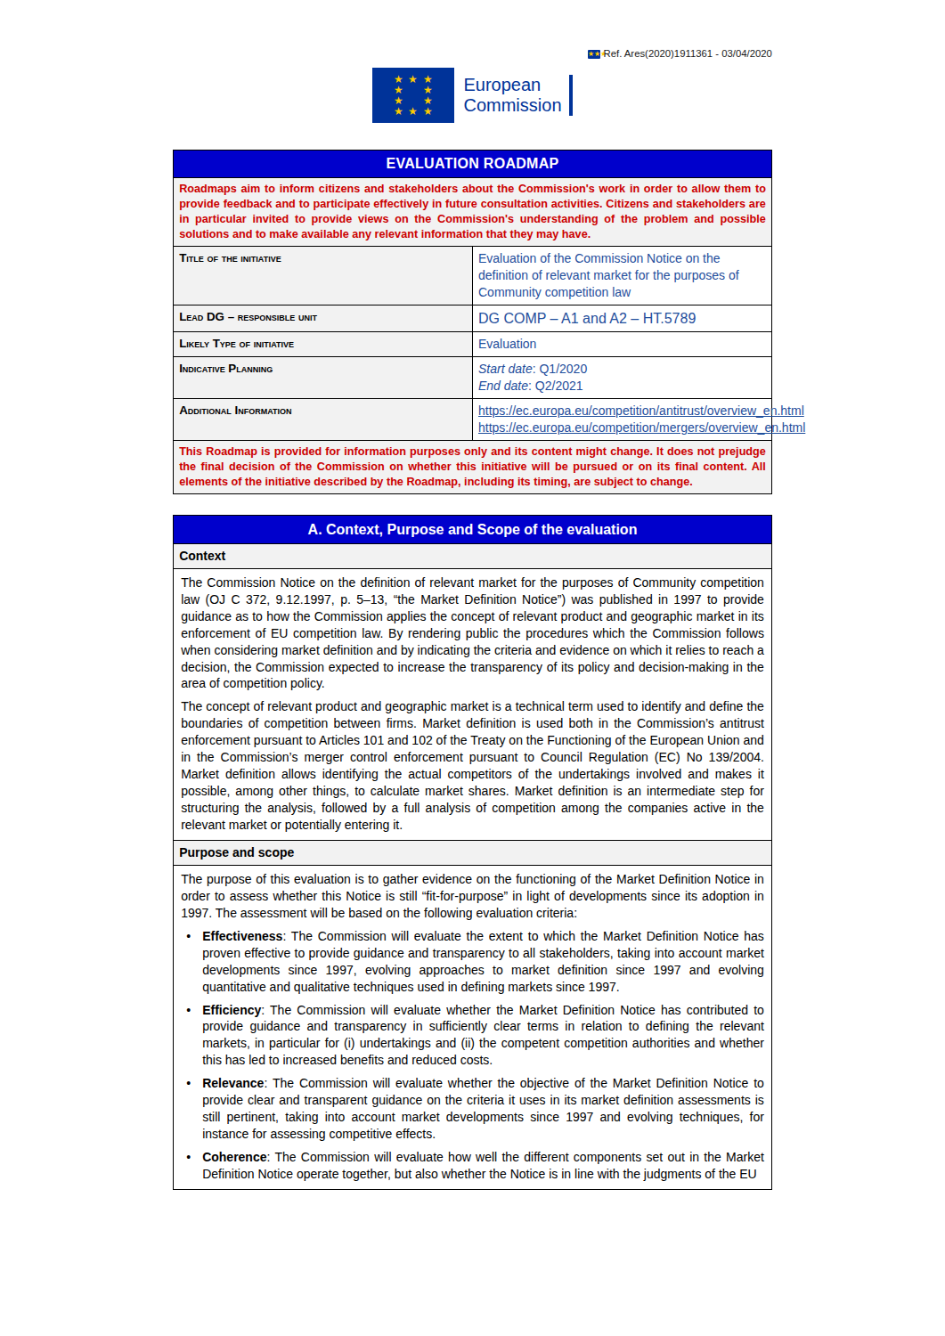★★★Ref. Ares(2020)1911361 - 03/04/2020
★ ★ ★
★ ★
★ ★
★ ★ ★European
Commission
| EVALUATION ROADMAP |
| Roadmaps aim to inform citizens and stakeholders about the Commission's work in order to allow them to provide feedback and to participate effectively in future consultation activities. Citizens and stakeholders are in particular invited to provide views on the Commission's understanding of the problem and possible solutions and to make available any relevant information that they may have. |
| Title of the initiative | Evaluation of the Commission Notice on the definition of relevant market for the purposes of Community competition law |
| Lead DG – responsible unit | DG COMP – A1 and A2 – HT.5789 |
| Likely Type of initiative | Evaluation |
| Indicative Planning | Start date : Q1/2020 End date : Q2/2021 |
| Additional Information | https://ec.europa.eu/competition/antitrust/overview_en.html https://ec.europa.eu/competition/mergers/overview_en.html |
| This Roadmap is provided for information purposes only and its content might change. It does not prejudge the final decision of the Commission on whether this initiative will be pursued or on its final content. All elements of the initiative described by the Roadmap, including its timing, are subject to change. |
A. Context, Purpose and Scope of the evaluation
Context
The Commission Notice on the definition of relevant market for the purposes of Community competition law (OJ C 372, 9.12.1997, p. 5–13, “the Market Definition Notice”) was published in 1997 to provide guidance as to how the Commission applies the concept of relevant product and geographic market in its enforcement of EU competition law. By rendering public the procedures which the Commission follows when considering market definition and by indicating the criteria and evidence on which it relies to reach a decision, the Commission expected to increase the transparency of its policy and decision-making in the area of competition policy.
The concept of relevant product and geographic market is a technical term used to identify and define the boundaries of competition between firms. Market definition is used both in the Commission’s antitrust enforcement pursuant to Articles 101 and 102 of the Treaty on the Functioning of the European Union and in the Commission’s merger control enforcement pursuant to Council Regulation (EC) No 139/2004. Market definition allows identifying the actual competitors of the undertakings involved and makes it possible, among other things, to calculate market shares. Market definition is an intermediate step for structuring the analysis, followed by a full analysis of competition among the companies active in the relevant market or potentially entering it.
Purpose and scope
The purpose of this evaluation is to gather evidence on the functioning of the Market Definition Notice in order to assess whether this Notice is still “fit-for-purpose” in light of developments since its adoption in 1997. The assessment will be based on the following evaluation criteria:
Effectiveness: The Commission will evaluate the extent to which the Market Definition Notice has proven effective to provide guidance and transparency to all stakeholders, taking into account market developments since 1997, evolving approaches to market definition since 1997 and evolving quantitative and qualitative techniques used in defining markets since 1997.
Efficiency: The Commission will evaluate whether the Market Definition Notice has contributed to provide guidance and transparency in sufficiently clear terms in relation to defining the relevant markets, in particular for (i) undertakings and (ii) the competent competition authorities and whether this has led to increased benefits and reduced costs.
Relevance: The Commission will evaluate whether the objective of the Market Definition Notice to provide clear and transparent guidance on the criteria it uses in its market definition assessments is still pertinent, taking into account market developments since 1997 and evolving techniques, for instance for assessing competitive effects.
Coherence: The Commission will evaluate how well the different components set out in the Market Definition Notice operate together, but also whether the Notice is in line with the judgments of the EU